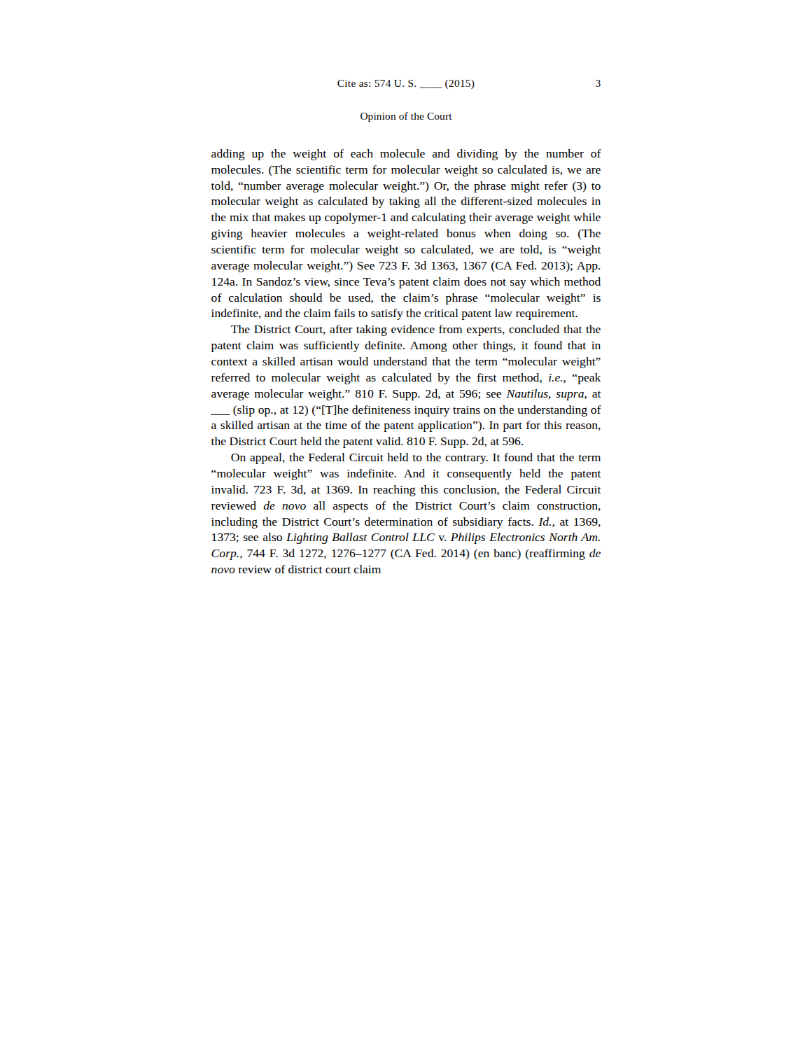Cite as: 574 U. S. ____ (2015) 3
Opinion of the Court
adding up the weight of each molecule and dividing by the number of molecules. (The scientific term for molecular weight so calculated is, we are told, “number average molecular weight.”) Or, the phrase might refer (3) to molecular weight as calculated by taking all the different-sized molecules in the mix that makes up copolymer-1 and calculating their average weight while giving heavier molecules a weight-related bonus when doing so. (The scientific term for molecular weight so calculated, we are told, is “weight average molecular weight.”) See 723 F. 3d 1363, 1367 (CA Fed. 2013); App. 124a. In Sandoz’s view, since Teva’s patent claim does not say which method of calculation should be used, the claim’s phrase “molecular weight” is indefinite, and the claim fails to satisfy the critical patent law requirement.
The District Court, after taking evidence from experts, concluded that the patent claim was sufficiently definite. Among other things, it found that in context a skilled artisan would understand that the term “molecular weight” referred to molecular weight as calculated by the first method, i.e., “peak average molecular weight.” 810 F. Supp. 2d, at 596; see Nautilus, supra, at ___ (slip op., at 12) (“[T]he definiteness inquiry trains on the understanding of a skilled artisan at the time of the patent application”). In part for this reason, the District Court held the patent valid. 810 F. Supp. 2d, at 596.
On appeal, the Federal Circuit held to the contrary. It found that the term “molecular weight” was indefinite. And it consequently held the patent invalid. 723 F. 3d, at 1369. In reaching this conclusion, the Federal Circuit reviewed de novo all aspects of the District Court’s claim construction, including the District Court’s determination of subsidiary facts. Id., at 1369, 1373; see also Lighting Ballast Control LLC v. Philips Electronics North Am. Corp., 744 F. 3d 1272, 1276–1277 (CA Fed. 2014) (en banc) (reaffirming de novo review of district court claim